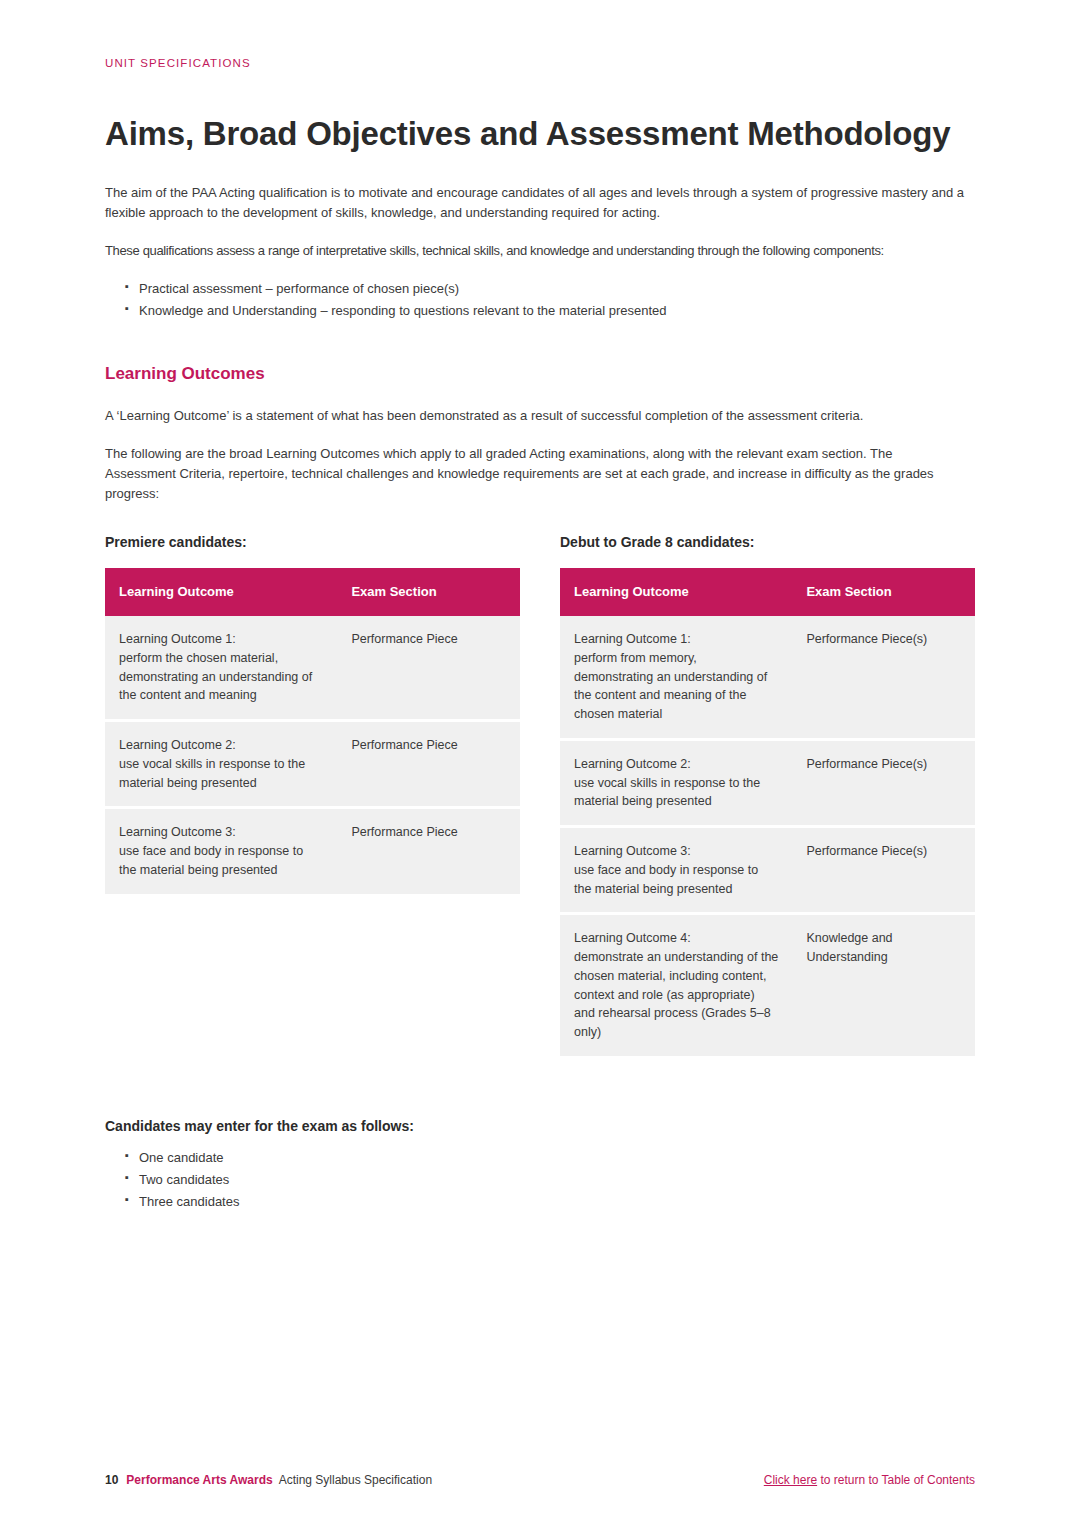Unit Specifications
Aims, Broad Objectives and Assessment Methodology
The aim of the PAA Acting qualification is to motivate and encourage candidates of all ages and levels through a system of progressive mastery and a flexible approach to the development of skills, knowledge, and understanding required for acting.
These qualifications assess a range of interpretative skills, technical skills, and knowledge and understanding through the following components:
Practical assessment – performance of chosen piece(s)
Knowledge and Understanding – responding to questions relevant to the material presented
Learning Outcomes
A ‘Learning Outcome’ is a statement of what has been demonstrated as a result of successful completion of the assessment criteria.
The following are the broad Learning Outcomes which apply to all graded Acting examinations, along with the relevant exam section. The Assessment Criteria, repertoire, technical challenges and knowledge requirements are set at each grade, and increase in difficulty as the grades progress:
Premiere candidates:
| Learning Outcome | Exam Section |
| --- | --- |
| Learning Outcome 1: perform the chosen material, demonstrating an understanding of the content and meaning | Performance Piece |
| Learning Outcome 2: use vocal skills in response to the material being presented | Performance Piece |
| Learning Outcome 3: use face and body in response to the material being presented | Performance Piece |
Debut to Grade 8 candidates:
| Learning Outcome | Exam Section |
| --- | --- |
| Learning Outcome 1: perform from memory, demonstrating an understanding of the content and meaning of the chosen material | Performance Piece(s) |
| Learning Outcome 2: use vocal skills in response to the material being presented | Performance Piece(s) |
| Learning Outcome 3: use face and body in response to the material being presented | Performance Piece(s) |
| Learning Outcome 4: demonstrate an understanding of the chosen material, including content, context and role (as appropriate) and rehearsal process (Grades 5–8 only) | Knowledge and Understanding |
Candidates may enter for the exam as follows:
One candidate
Two candidates
Three candidates
10 Performance Arts Awards Acting Syllabus Specification
Click here to return to Table of Contents